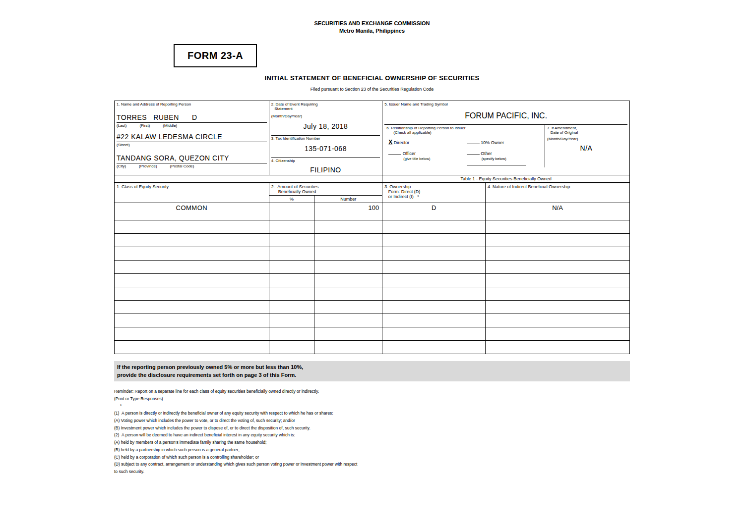SECURITIES AND EXCHANGE COMMISSION
Metro Manila, Philippines
FORM 23-A
INITIAL STATEMENT OF BENEFICIAL OWNERSHIP OF SECURITIES
Filed pursuant to Section 23 of the Securities Regulation Code
| 1. Name and Address of Reporting Person TORRES RUBEN D (Last) (First) (Middle) #22 KALAW LEDESMA CIRCLE (Street) TANDANG SORA, QUEZON CITY (City) (Province) (Postal Code) | 2. Date of Event Requiring Statement (Month/Day/Year) July 18, 2018 3. Tax Identification Number 135-071-068 4. Citizenship FILIPINO | 5. Issuer Name and Trading Symbol FORUM PACIFIC, INC. / 6. Relationship of Reporting Person to Issuer (Check all applicable) / X Director / 10% Owner / / Officer (give title below) / Other (specify below) / / 7. If Amendment, Date of Original (Month/Day/Year) N/A / |
| | Table 1 - Equity Securities Beneficially Owned |
| 1. Class of Equity Security | / 2. Amount of Securities Beneficially Owned / / % / Number / | 3. Ownership Form: Direct (D) or Indirect (I) * | 4. Nature of Indirect Beneficial Ownership |
| COMMON | / / 100 / | D | N/A |
If the reporting person previously owned 5% or more but less than 10%,
provide the disclosure requirements set forth on page 3 of this Form.
Reminder: Report on a separate line for each class of equity securities beneficially owned directly or indirectly.
(Print or Type Responses)
*
(1) A person is directly or indirectly the beneficial owner of any equity security with respect to which he has or shares:
(A) Voting power which includes the power to vote, or to direct the voting of, such security; and/or
(B) Investment power which includes the power to dispose of, or to direct the disposition of, such security.
(2) A person will be deemed to have an indirect beneficial interest in any equity security which is:
(A) held by members of a person's immediate family sharing the same household;
(B) held by a partnership in which such person is a general partner;
(C) held by a corporation of which such person is a controlling shareholder; or
(D) subject to any contract, arrangement or understanding which gives such person voting power or investment power with respect
to such security.